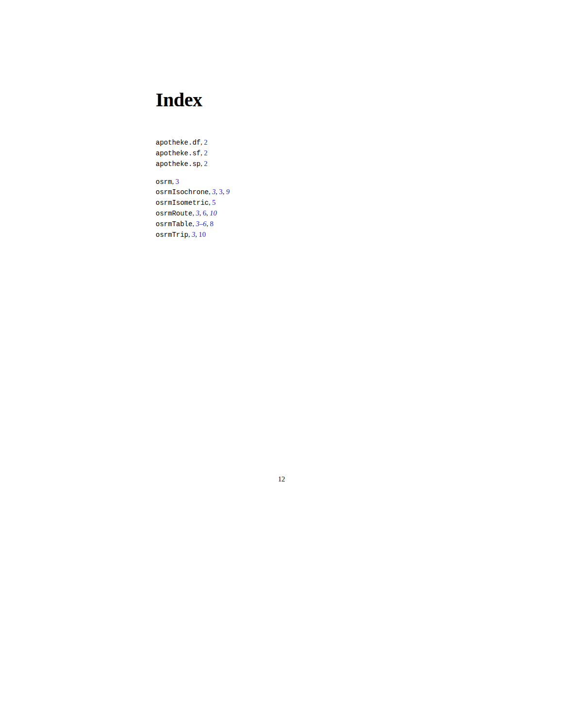Index
apotheke.df, 2
apotheke.sf, 2
apotheke.sp, 2
osrm, 3
osrmIsochrone, 3, 3, 9
osrmIsometric, 5
osrmRoute, 3, 6, 10
osrmTable, 3–6, 8
osrmTrip, 3, 10
12